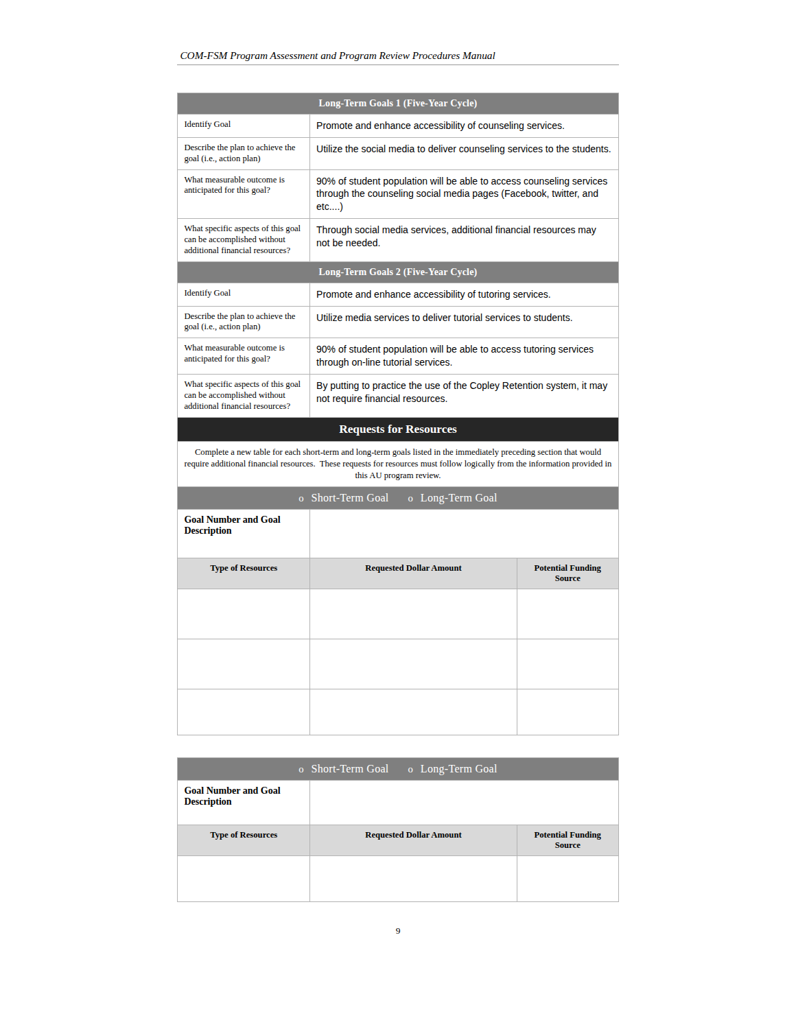COM-FSM Program Assessment and Program Review Procedures Manual
| Long-Term Goals 1 (Five-Year Cycle) |
| Identify Goal | Promote and enhance accessibility of counseling services. |
| Describe the plan to achieve the goal (i.e., action plan) | Utilize the social media to deliver counseling services to the students. |
| What measurable outcome is anticipated for this goal? | 90% of student population will be able to access counseling services through the counseling social media pages (Facebook, twitter, and etc....) |
| What specific aspects of this goal can be accomplished without additional financial resources? | Through social media services, additional financial resources may not be needed. |
| Long-Term Goals 2 (Five-Year Cycle) |
| Identify Goal | Promote and enhance accessibility of tutoring services. |
| Describe the plan to achieve the goal (i.e., action plan) | Utilize media services to deliver tutorial services to students. |
| What measurable outcome is anticipated for this goal? | 90% of student population will be able to access tutoring services through on-line tutorial services. |
| What specific aspects of this goal can be accomplished without additional financial resources? | By putting to practice the use of the Copley Retention system, it may not require financial resources. |
| Requests for Resources |
| Complete a new table for each short-term and long-term goals listed in the immediately preceding section that would require additional financial resources. These requests for resources must follow logically from the information provided in this AU program review. |
| o Short-Term Goal o Long-Term Goal |
| Goal Number and Goal Description | |
| Type of Resources | Requested Dollar Amount | Potential Funding Source |
| o Short-Term Goal o Long-Term Goal |
| Goal Number and Goal Description | |
| Type of Resources | Requested Dollar Amount | Potential Funding Source |
9